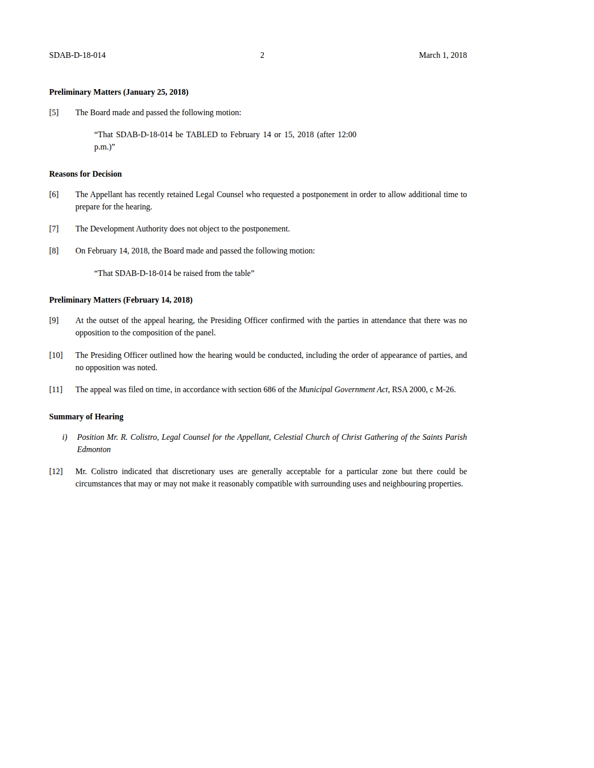SDAB-D-18-014
2
March 1, 2018
Preliminary Matters (January 25, 2018)
[5]
The Board made and passed the following motion:
“That SDAB-D-18-014 be TABLED to February 14 or 15, 2018 (after 12:00 p.m.)”
Reasons for Decision
[6]
The Appellant has recently retained Legal Counsel who requested a postponement in order to allow additional time to prepare for the hearing.
[7]
The Development Authority does not object to the postponement.
[8]
On February 14, 2018, the Board made and passed the following motion:
“That SDAB-D-18-014 be raised from the table”
Preliminary Matters (February 14, 2018)
[9]
At the outset of the appeal hearing, the Presiding Officer confirmed with the parties in attendance that there was no opposition to the composition of the panel.
[10]
The Presiding Officer outlined how the hearing would be conducted, including the order of appearance of parties, and no opposition was noted.
[11]
The appeal was filed on time, in accordance with section 686 of the Municipal Government Act, RSA 2000, c M-26.
Summary of Hearing
i)
Position Mr. R. Colistro, Legal Counsel for the Appellant, Celestial Church of Christ Gathering of the Saints Parish Edmonton
[12]
Mr. Colistro indicated that discretionary uses are generally acceptable for a particular zone but there could be circumstances that may or may not make it reasonably compatible with surrounding uses and neighbouring properties.